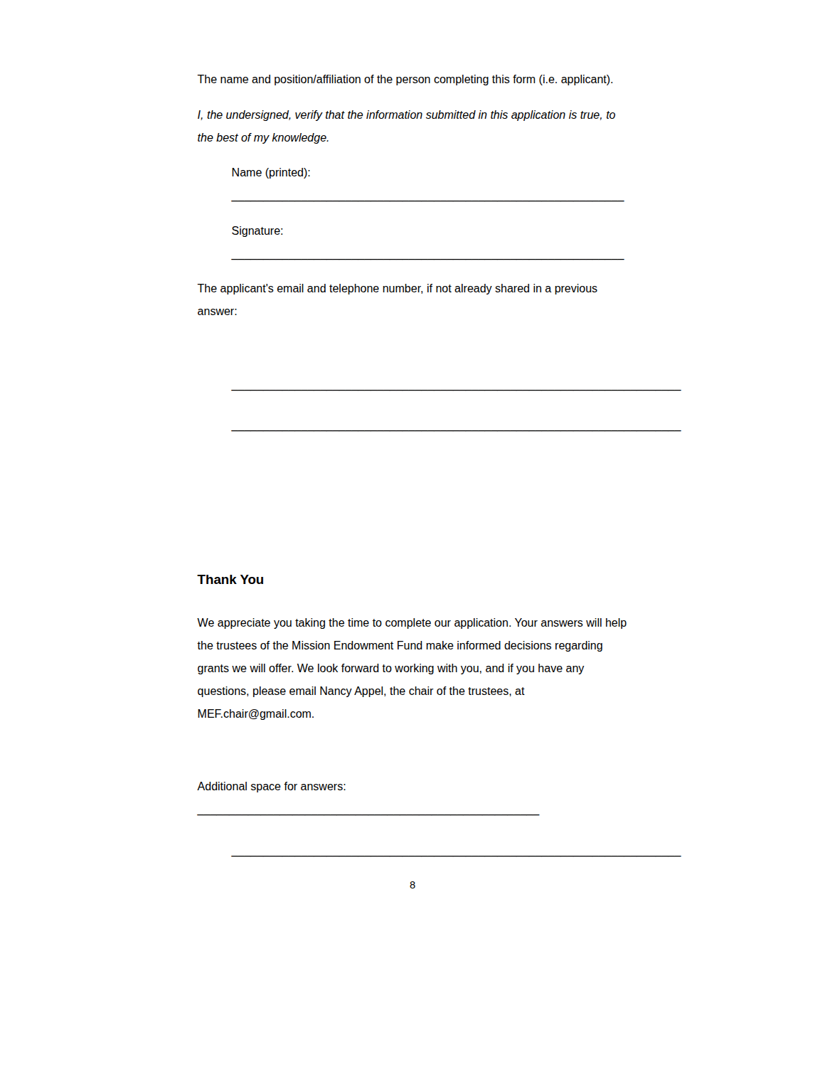The name and position/affiliation of the person completing this form (i.e. applicant).
I, the undersigned, verify that the information submitted in this application is true, to the best of my knowledge.
Name (printed): ______________________________________________________________
Signature: ______________________________________________________________
The applicant's email and telephone number, if not already shared in a previous answer:
_______________________________________________________________________
_______________________________________________________________________
Thank You
We appreciate you taking the time to complete our application. Your answers will help the trustees of the Mission Endowment Fund make informed decisions regarding grants we will offer. We look forward to working with you, and if you have any questions, please email Nancy Appel, the chair of the trustees, at MEF.chair@gmail.com.
Additional space for answers: ______________________________________________________
_______________________________________________________________________
8